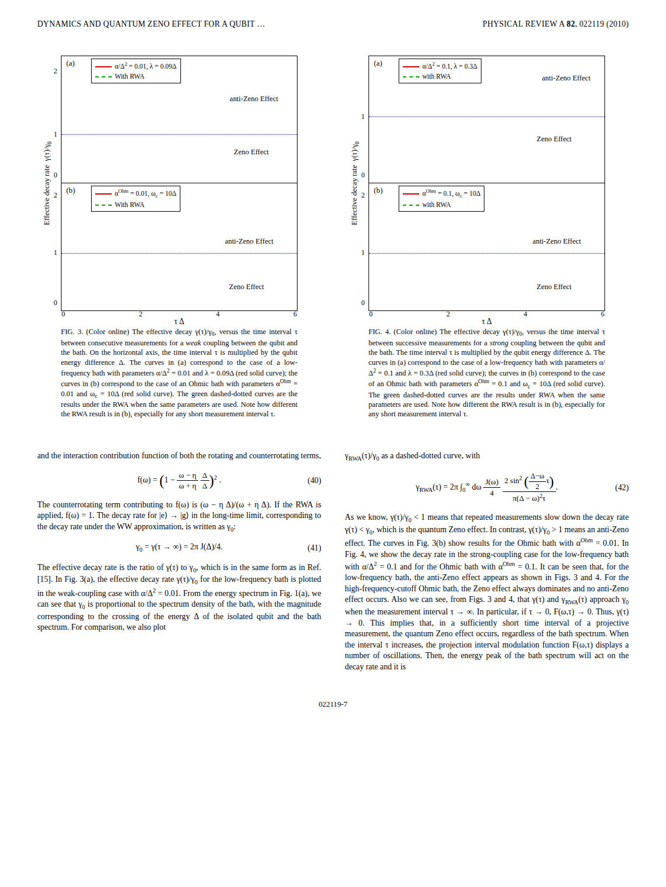Dynamics and quantum Zeno effect for a qubit …
Physical Review A 82, 022119 (2010)
Effective decay rate γ(τ)/γ0
(a)
α/Δ2 = 0.01, λ = 0.09Δ
With RWA
anti-Zeno Effect
Zeno Effect
2
1
0
(b)
αOhm = 0.01, ωc = 10Δ
With RWA
anti-Zeno Effect
Zeno Effect
2
1
0
0246
τ Δ
FIG. 3. (Color online) The effective decay γ(τ)/γ0, versus the time interval τ between consecutive measurements for a weak coupling between the qubit and the bath. On the horizontal axis, the time interval τ is multiplied by the qubit energy difference Δ. The curves in (a) correspond to the case of a low-frequency bath with parameters α/Δ2 = 0.01 and λ = 0.09Δ (red solid curve); the curves in (b) correspond to the case of an Ohmic bath with parameters αOhm = 0.01 and ωc = 10Δ (red solid curve). The green dashed-dotted curves are the results under the RWA when the same parameters are used. Note how different the RWA result is in (b), especially for any short measurement interval τ.
Effective decay rate γ(τ)/γ0
(a)
α/Δ2 = 0.1, λ = 0.3Δ
with RWA
anti-Zeno Effect
Zeno Effect
1
0
(b)
αOhm = 0.1, ωc = 10Δ
with RWA
anti-Zeno Effect
Zeno Effect
2
1
0
0246
τ Δ
FIG. 4. (Color online) The effective decay γ(τ)/γ0, versus the time interval τ between successive measurements for a strong coupling between the qubit and the bath. The time interval τ is multiplied by the qubit energy difference Δ. The curves in (a) correspond to the case of a low-frequency bath with parameters α/Δ2 = 0.1 and λ = 0.3Δ (red solid curve); the curves in (b) correspond to the case of an Ohmic bath with parameters αOhm = 0.1 and ωc = 10Δ (red solid curve). The green dashed-dotted curves are the results under RWA when the same parameters are used. Note how different the RWA result is in (b), especially for any short measurement interval τ.
and the interaction contribution function of both the rotating and counterrotating terms,
f(ω) = (1 − ω − η ω + η ΔΔ) 2 . (40)
The counterrotating term contributing to f(ω) is (ω − η Δ)/(ω + η Δ). If the RWA is applied, f(ω) = 1. The decay rate for |e⟩ → |g⟩ in the long-time limit, corresponding to the decay rate under the WW approximation, is written as γ0:
γ0 = γ(τ → ∞) = 2π J(Δ)/4. (41)
The effective decay rate is the ratio of γ(τ) to γ0, which is in the same form as in Ref. [15]. In Fig. 3(a), the effective decay rate γ(τ)/γ0 for the low-frequency bath is plotted in the weak-coupling case with α/Δ2 = 0.01. From the energy spectrum in Fig. 1(a), we can see that γ0 is proportional to the spectrum density of the bath, with the magnitude corresponding to the crossing of the energy Δ of the isolated qubit and the bath spectrum. For comparison, we also plot
γRWA(τ)/γ0 as a dashed-dotted curve, with
γRWA(τ) = 2π ∫0∞ dω J(ω) 4 2 sin2 (Δ−ω 2τ) π(Δ − ω)2τ. (42)
As we know, γ(τ)/γ0 < 1 means that repeated measurements slow down the decay rate γ(τ) < γ0, which is the quantum Zeno effect. In contrast, γ(τ)/γ0 > 1 means an anti-Zeno effect. The curves in Fig. 3(b) show results for the Ohmic bath with αOhm = 0.01. In Fig. 4, we show the decay rate in the strong-coupling case for the low-frequency bath with α/Δ2 = 0.1 and for the Ohmic bath with αOhm = 0.1. It can be seen that, for the low-frequency bath, the anti-Zeno effect appears as shown in Figs. 3 and 4. For the high-frequency-cutoff Ohmic bath, the Zeno effect always dominates and no anti-Zeno effect occurs. Also we can see, from Figs. 3 and 4, that γ(τ) and γRWA(τ) approach γ0 when the measurement interval τ → ∞. In particular, if τ → 0, F(ω,τ) → 0. Thus, γ(τ) → 0. This implies that, in a sufficiently short time interval of a projective measurement, the quantum Zeno effect occurs, regardless of the bath spectrum. When the interval τ increases, the projection interval modulation function F(ω,τ) displays a number of oscillations. Then, the energy peak of the bath spectrum will act on the decay rate and it is
022119-7